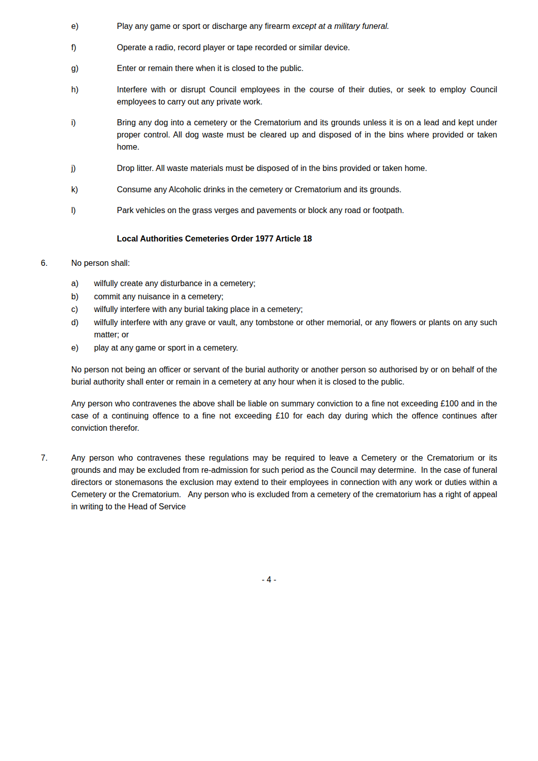e)
Play any game or sport or discharge any firearm except at a military funeral.
f)
Operate a radio, record player or tape recorded or similar device.
g)
Enter or remain there when it is closed to the public.
h)
Interfere with or disrupt Council employees in the course of their duties, or seek to employ Council employees to carry out any private work.
i)
Bring any dog into a cemetery or the Crematorium and its grounds unless it is on a lead and kept under proper control. All dog waste must be cleared up and disposed of in the bins where provided or taken home.
j)
Drop litter. All waste materials must be disposed of in the bins provided or taken home.
k)
Consume any Alcoholic drinks in the cemetery or Crematorium and its grounds.
l)
Park vehicles on the grass verges and pavements or block any road or footpath.
Local Authorities Cemeteries Order 1977 Article 18
6.
No person shall:
a) wilfully create any disturbance in a cemetery;
b) commit any nuisance in a cemetery;
c) wilfully interfere with any burial taking place in a cemetery;
d) wilfully interfere with any grave or vault, any tombstone or other memorial, or any flowers or plants on any such matter; or
e) play at any game or sport in a cemetery.
No person not being an officer or servant of the burial authority or another person so authorised by or on behalf of the burial authority shall enter or remain in a cemetery at any hour when it is closed to the public.
Any person who contravenes the above shall be liable on summary conviction to a fine not exceeding £100 and in the case of a continuing offence to a fine not exceeding £10 for each day during which the offence continues after conviction therefor.
7.
Any person who contravenes these regulations may be required to leave a Cemetery or the Crematorium or its grounds and may be excluded from re-admission for such period as the Council may determine. In the case of funeral directors or stonemasons the exclusion may extend to their employees in connection with any work or duties within a Cemetery or the Crematorium. Any person who is excluded from a cemetery of the crematorium has a right of appeal in writing to the Head of Service
- 4 -